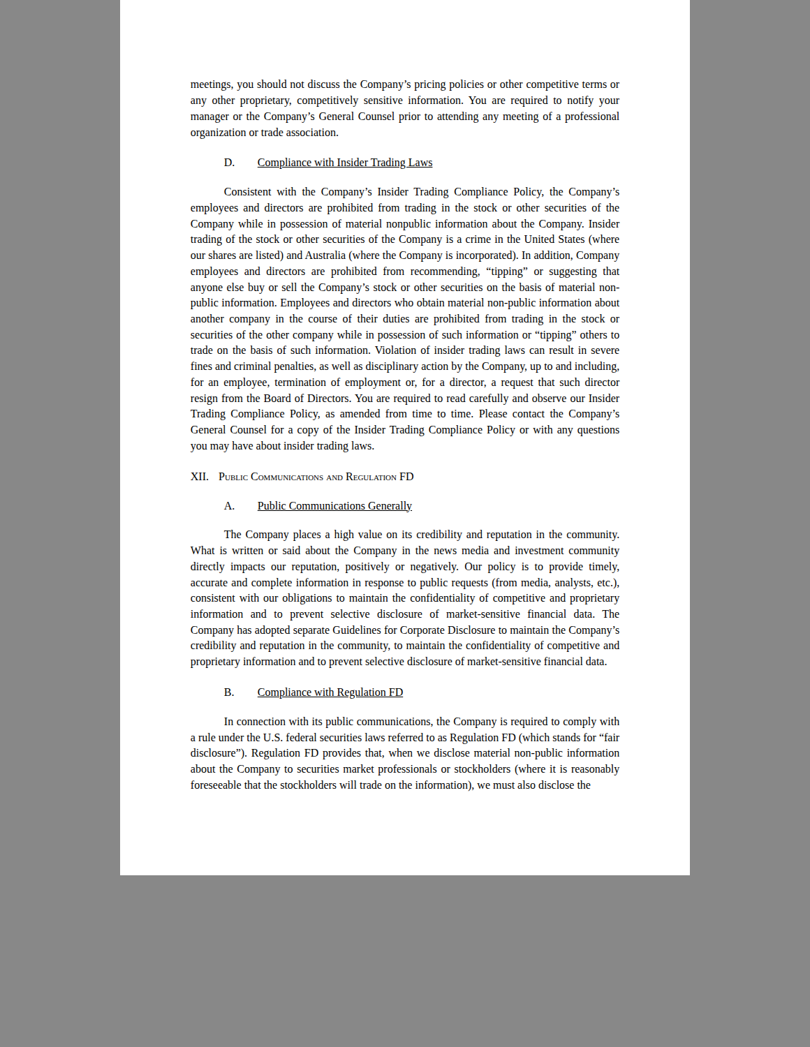meetings, you should not discuss the Company’s pricing policies or other competitive terms or any other proprietary, competitively sensitive information. You are required to notify your manager or the Company’s General Counsel prior to attending any meeting of a professional organization or trade association.
D. Compliance with Insider Trading Laws
Consistent with the Company’s Insider Trading Compliance Policy, the Company’s employees and directors are prohibited from trading in the stock or other securities of the Company while in possession of material nonpublic information about the Company. Insider trading of the stock or other securities of the Company is a crime in the United States (where our shares are listed) and Australia (where the Company is incorporated). In addition, Company employees and directors are prohibited from recommending, “tipping” or suggesting that anyone else buy or sell the Company’s stock or other securities on the basis of material non-public information. Employees and directors who obtain material non-public information about another company in the course of their duties are prohibited from trading in the stock or securities of the other company while in possession of such information or “tipping” others to trade on the basis of such information. Violation of insider trading laws can result in severe fines and criminal penalties, as well as disciplinary action by the Company, up to and including, for an employee, termination of employment or, for a director, a request that such director resign from the Board of Directors. You are required to read carefully and observe our Insider Trading Compliance Policy, as amended from time to time. Please contact the Company’s General Counsel for a copy of the Insider Trading Compliance Policy or with any questions you may have about insider trading laws.
XII. Public Communications and Regulation FD
A. Public Communications Generally
The Company places a high value on its credibility and reputation in the community. What is written or said about the Company in the news media and investment community directly impacts our reputation, positively or negatively. Our policy is to provide timely, accurate and complete information in response to public requests (from media, analysts, etc.), consistent with our obligations to maintain the confidentiality of competitive and proprietary information and to prevent selective disclosure of market-sensitive financial data. The Company has adopted separate Guidelines for Corporate Disclosure to maintain the Company’s credibility and reputation in the community, to maintain the confidentiality of competitive and proprietary information and to prevent selective disclosure of market-sensitive financial data.
B. Compliance with Regulation FD
In connection with its public communications, the Company is required to comply with a rule under the U.S. federal securities laws referred to as Regulation FD (which stands for “fair disclosure”). Regulation FD provides that, when we disclose material non-public information about the Company to securities market professionals or stockholders (where it is reasonably foreseeable that the stockholders will trade on the information), we must also disclose the